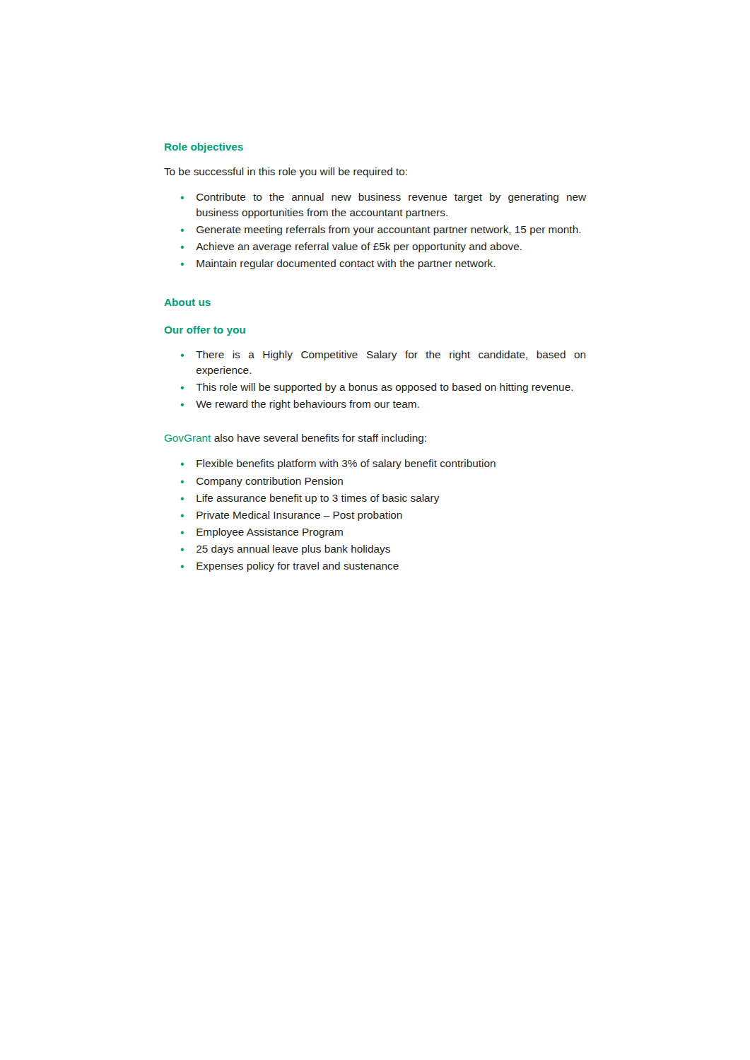Role objectives
To be successful in this role you will be required to:
Contribute to the annual new business revenue target by generating new business opportunities from the accountant partners.
Generate meeting referrals from your accountant partner network, 15 per month.
Achieve an average referral value of £5k per opportunity and above.
Maintain regular documented contact with the partner network.
About us
Our offer to you
There is a Highly Competitive Salary for the right candidate, based on experience.
This role will be supported by a bonus as opposed to based on hitting revenue.
We reward the right behaviours from our team.
GovGrant also have several benefits for staff including:
Flexible benefits platform with 3% of salary benefit contribution
Company contribution Pension
Life assurance benefit up to 3 times of basic salary
Private Medical Insurance – Post probation
Employee Assistance Program
25 days annual leave plus bank holidays
Expenses policy for travel and sustenance